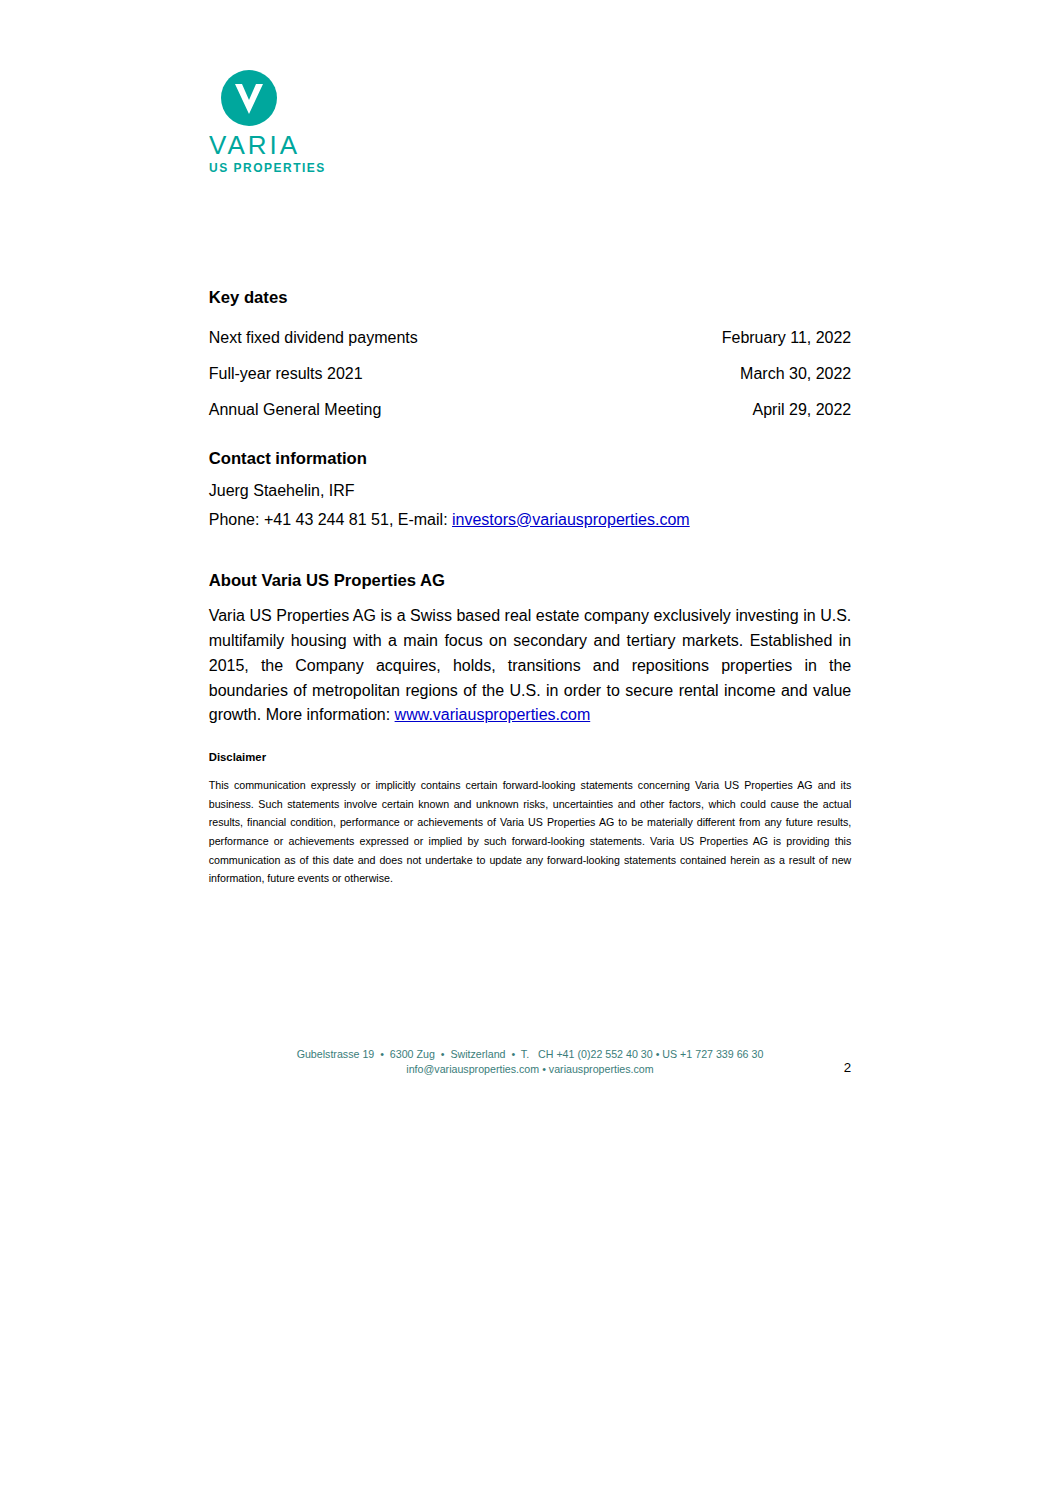VARIA US PROPERTIES
Key dates
| Next fixed dividend payments | February 11, 2022 |
| Full-year results 2021 | March 30, 2022 |
| Annual General Meeting | April 29, 2022 |
Contact information
Juerg Staehelin, IRF
Phone: +41 43 244 81 51, E-mail: investors@variausproperties.com
About Varia US Properties AG
Varia US Properties AG is a Swiss based real estate company exclusively investing in U.S. multifamily housing with a main focus on secondary and tertiary markets. Established in 2015, the Company acquires, holds, transitions and repositions properties in the boundaries of metropolitan regions of the U.S. in order to secure rental income and value growth. More information: www.variausproperties.com
Disclaimer
This communication expressly or implicitly contains certain forward-looking statements concerning Varia US Properties AG and its business. Such statements involve certain known and unknown risks, uncertainties and other factors, which could cause the actual results, financial condition, performance or achievements of Varia US Properties AG to be materially different from any future results, performance or achievements expressed or implied by such forward-looking statements. Varia US Properties AG is providing this communication as of this date and does not undertake to update any forward-looking statements contained herein as a result of new information, future events or otherwise.
Gubelstrasse 19 • 6300 Zug • Switzerland • T. CH +41 (0)22 552 40 30 • US +1 727 339 66 30 info@variausproperties.com • variausproperties.com 2